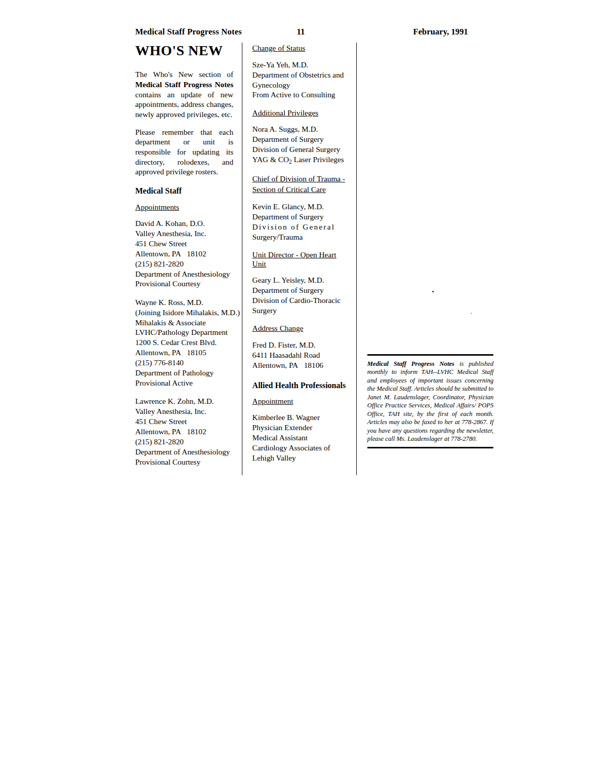Medical Staff Progress Notes 11 February, 1991
WHO'S NEW
The Who's New section of Medical Staff Progress Notes contains an update of new appointments, address changes, newly approved privileges, etc.
Please remember that each department or unit is responsible for updating its directory, rolodexes, and approved privilege rosters.
Medical Staff
Appointments
David A. Kohan, D.O.
Valley Anesthesia, Inc.
451 Chew Street
Allentown, PA 18102
(215) 821-2820
Department of Anesthesiology
Provisional Courtesy
Wayne K. Ross, M.D.
(Joining Isidore Mihalakis, M.D.)
Mihalakis & Associate
LVHC/Pathology Department
1200 S. Cedar Crest Blvd.
Allentown, PA 18105
(215) 776-8140
Department of Pathology
Provisional Active
Lawrence K. Zohn, M.D.
Valley Anesthesia, Inc.
451 Chew Street
Allentown, PA 18102
(215) 821-2820
Department of Anesthesiology
Provisional Courtesy
Change of Status
Sze-Ya Yeh, M.D.
Department of Obstetrics and Gynecology
From Active to Consulting
Additional Privileges
Nora A. Suggs, M.D.
Department of Surgery
Division of General Surgery
YAG & CO2 Laser Privileges
Chief of Division of Trauma -
Section of Critical Care
Kevin E. Glancy, M.D.
Department of Surgery
Division of General
Surgery/Trauma
Unit Director - Open Heart Unit
Geary L. Yeisley, M.D.
Department of Surgery
Division of Cardio-Thoracic
Surgery
Address Change
Fred D. Fister, M.D.
6411 Haasadahl Road
Allentown, PA 18106
Allied Health Professionals
Appointment
Kimberlee B. Wagner
Physician Extender
Medical Assistant
Cardiology Associates of Lehigh Valley
•
.
Medical Staff Progress Notes is published monthly to inform TAH--LVHC Medical Staff and employees of important issues concerning the Medical Staff. Articles should be submitted to Janet M. Laudenslager, Coordinator, Physician Office Practice Services, Medical Affairs/ POPS Office, TAH site, by the first of each month. Articles may also be faxed to her at 778-2867. If you have any questions regarding the newsletter, please call Ms. Laudenslager at 778-2780.